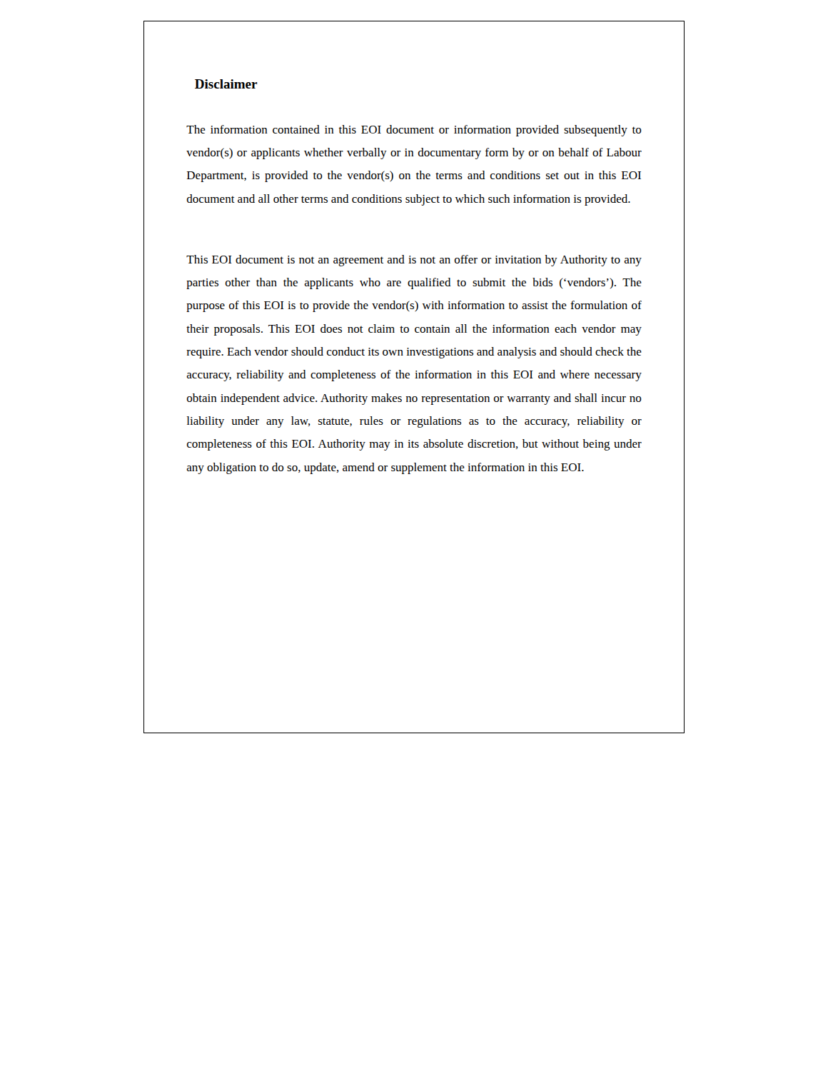Disclaimer
The information contained in this EOI document or information provided subsequently to vendor(s) or applicants whether verbally or in documentary form by or on behalf of Labour Department, is provided to the vendor(s) on the terms and conditions set out in this EOI document and all other terms and conditions subject to which such information is provided.
This EOI document is not an agreement and is not an offer or invitation by Authority to any parties other than the applicants who are qualified to submit the bids (‘vendors’). The purpose of this EOI is to provide the vendor(s) with information to assist the formulation of their proposals. This EOI does not claim to contain all the information each vendor may require. Each vendor should conduct its own investigations and analysis and should check the accuracy, reliability and completeness of the information in this EOI and where necessary obtain independent advice. Authority makes no representation or warranty and shall incur no liability under any law, statute, rules or regulations as to the accuracy, reliability or completeness of this EOI. Authority may in its absolute discretion, but without being under any obligation to do so, update, amend or supplement the information in this EOI.